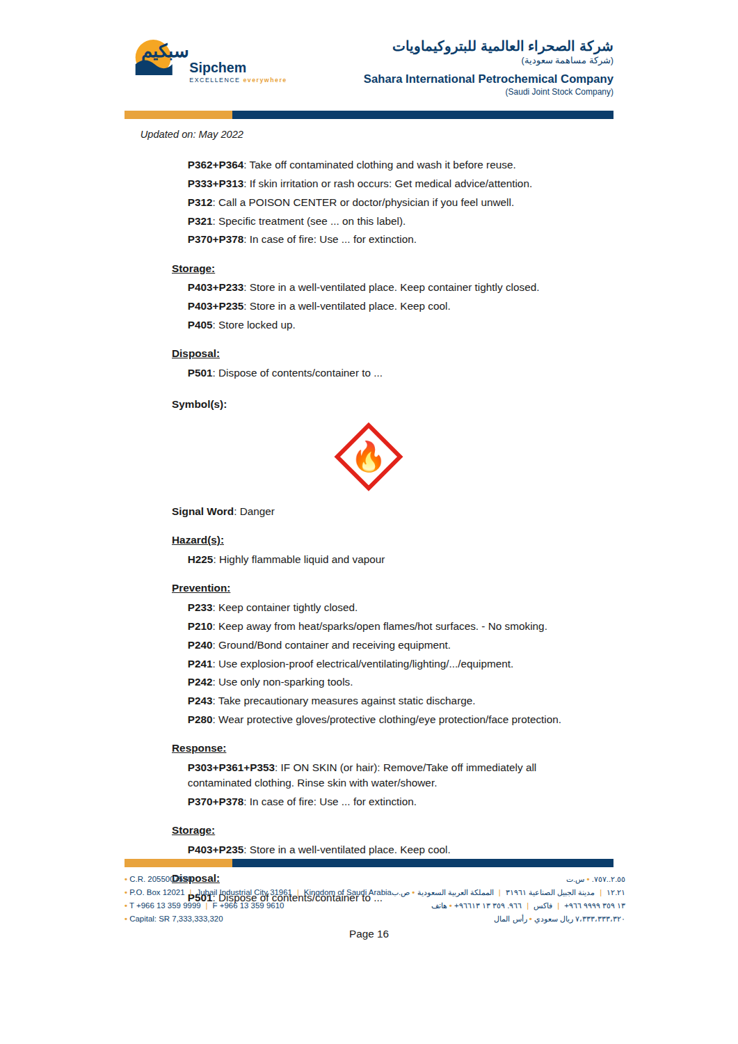سبكيم Sipchem EXCELLENCE everywhere
شركة الصحراء العالمية للبتروكيماويات
(شركة مساهمة سعودية)
Sahara International Petrochemical Company
(Saudi Joint Stock Company)
Updated on: May 2022
P362+P364: Take off contaminated clothing and wash it before reuse.
P333+P313: If skin irritation or rash occurs: Get medical advice/attention.
P312: Call a POISON CENTER or doctor/physician if you feel unwell.
P321: Specific treatment (see ... on this label).
P370+P378: In case of fire: Use ... for extinction.
Storage:
P403+P233: Store in a well-ventilated place. Keep container tightly closed.
P403+P235: Store in a well-ventilated place. Keep cool.
P405: Store locked up.
Disposal:
P501: Dispose of contents/container to ...
Symbol(s):
🔥
Signal Word: Danger
Hazard(s):
H225: Highly flammable liquid and vapour
Prevention:
P233: Keep container tightly closed.
P210: Keep away from heat/sparks/open flames/hot surfaces. - No smoking.
P240: Ground/Bond container and receiving equipment.
P241: Use explosion-proof electrical/ventilating/lighting/.../equipment.
P242: Use only non-sparking tools.
P243: Take precautionary measures against static discharge.
P280: Wear protective gloves/protective clothing/eye protection/face protection.
Response:
P303+P361+P353: IF ON SKIN (or hair): Remove/Take off immediately all contaminated clothing. Rinse skin with water/shower.
P370+P378: In case of fire: Use ... for extinction.
Storage:
P403+P235: Store in a well-ventilated place. Keep cool.
Disposal:
P501: Dispose of contents/container to ...
Page 16
• C.R. 2055007570
• P.O. Box 12021 | Jubail Industrial City 31961 | Kingdom of Saudi Arabia
• T +966 13 359 9999 | F +966 13 359 9610
• Capital: SR 7,333,333,320
٢.٥٥..٧٥٧. • س.ت
١٢.٢١ | مدينة الجبيل الصناعية ٣١٩٦١ | المملكة العربية السعودية • ص.ب
١٣ ٣٥٩ ٩٩٩٩ ٩٦٦+ | فاكس | ٩٦٦. ٣٥٩ ١٣ ٩٦٦١٣+ • هاتف
٧،٣٣٣،٣٣٣،٣٢٠ ريال سعودي • رأس المال